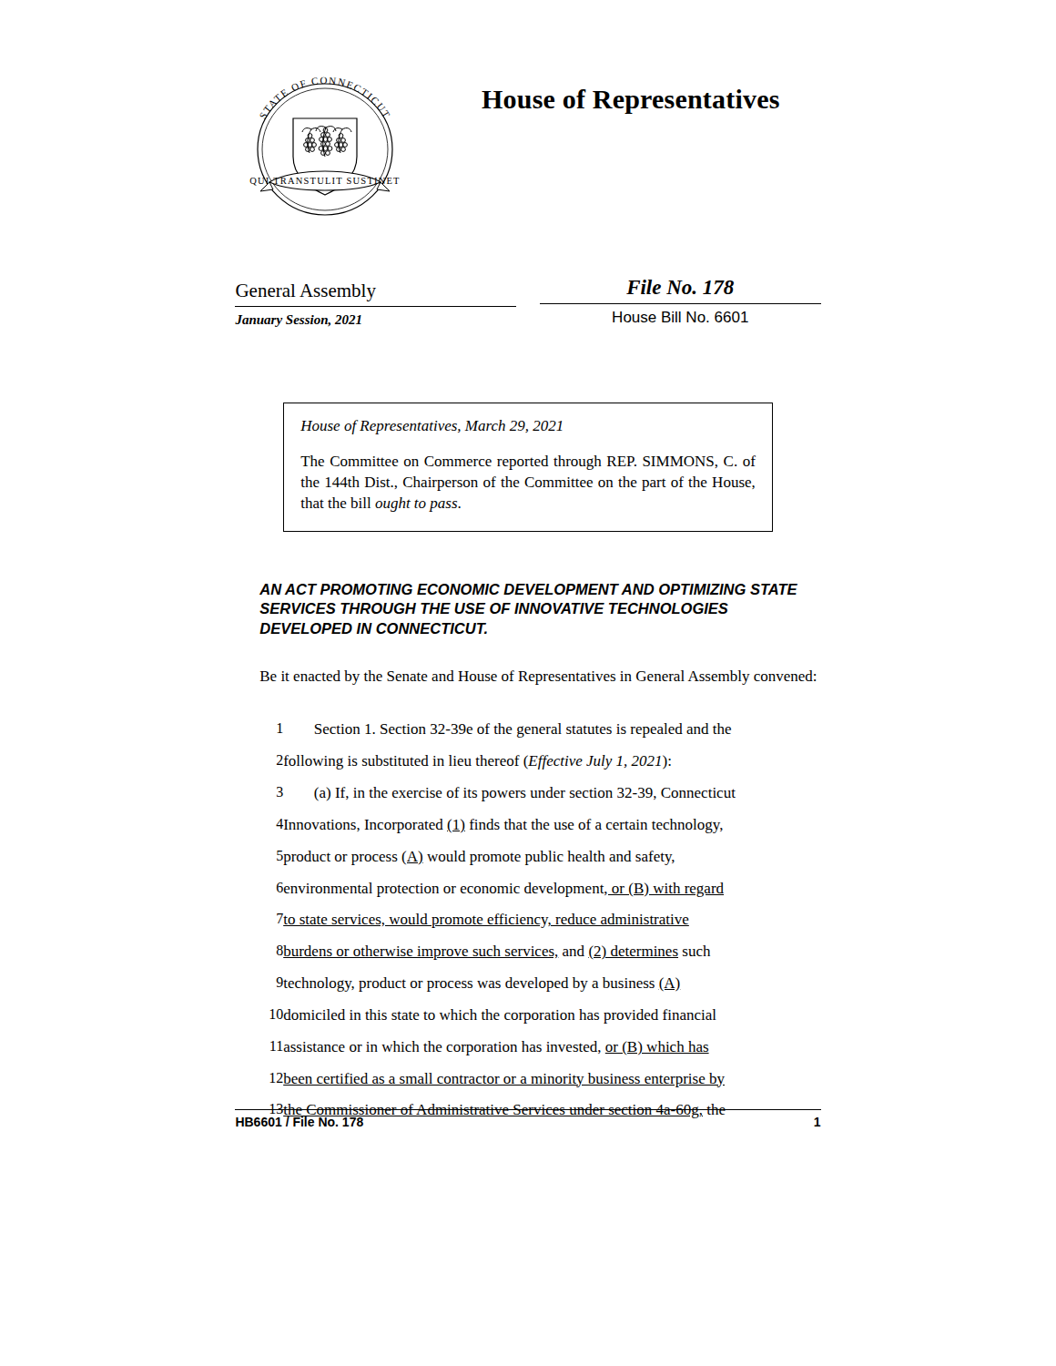STATE OF CONNECTICUT QUI TRANSTULIT SUSTINET
House of Representatives
General Assembly
January Session, 2021
File No. 178
House Bill No. 6601
House of Representatives, March 29, 2021
The Committee on Commerce reported through REP. SIMMONS, C. of the 144th Dist., Chairperson of the Committee on the part of the House, that the bill ought to pass.
AN ACT PROMOTING ECONOMIC DEVELOPMENT AND OPTIMIZING STATE SERVICES THROUGH THE USE OF INNOVATIVE TECHNOLOGIES DEVELOPED IN CONNECTICUT.
Be it enacted by the Senate and House of Representatives in General Assembly convened:
| 1 | Section 1. Section 32-39e of the general statutes is repealed and the |
| 2 | following is substituted in lieu thereof ( Effective July 1, 2021 ): |
| 3 | (a) If, in the exercise of its powers under section 32-39, Connecticut |
| 4 | Innovations, Incorporated (1) finds that the use of a certain technology, |
| 5 | product or process (A) would promote public health and safety, |
| 6 | environmental protection or economic development , or (B) with regard |
| 7 | to state services, would promote efficiency, reduce administrative |
| 8 | burdens or otherwise improve such services, and (2) determines such |
| 9 | technology, product or process was developed by a business (A) |
| 10 | domiciled in this state to which the corporation has provided financial |
| 11 | assistance or in which the corporation has invested, or (B) which has |
| 12 | been certified as a small contractor or a minority business enterprise by |
| 13 | the Commissioner of Administrative Services under section 4a-60g, the |
HB6601 / File No. 178 1